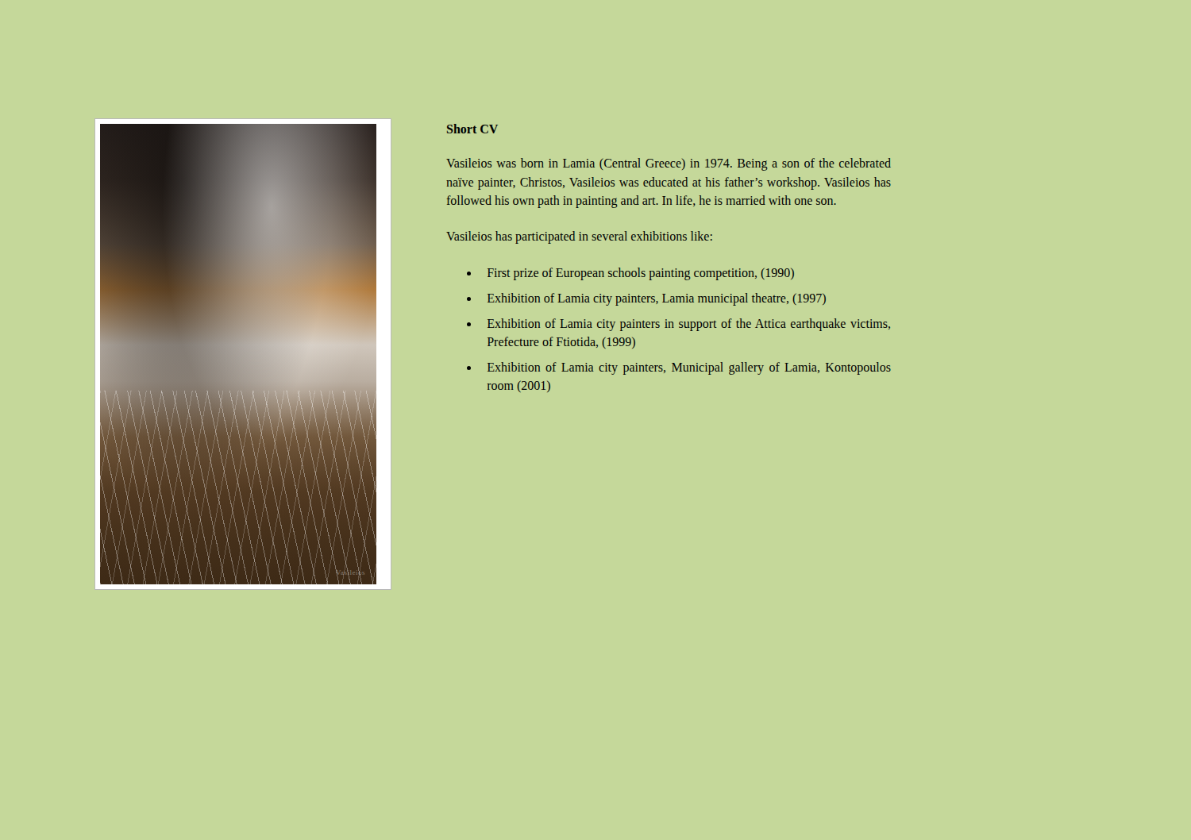Vasileios
Short CV
Vasileios was born in Lamia (Central Greece) in 1974. Being a son of the celebrated naïve painter, Christos, Vasileios was educated at his father’s workshop. Vasileios has followed his own path in painting and art. In life, he is married with one son.
Vasileios has participated in several exhibitions like:
First prize of European schools painting competition, (1990)
Exhibition of Lamia city painters, Lamia municipal theatre, (1997)
Exhibition of Lamia city painters in support of the Attica earthquake victims, Prefecture of Ftiotida, (1999)
Exhibition of Lamia city painters, Municipal gallery of Lamia, Kontopoulos room (2001)